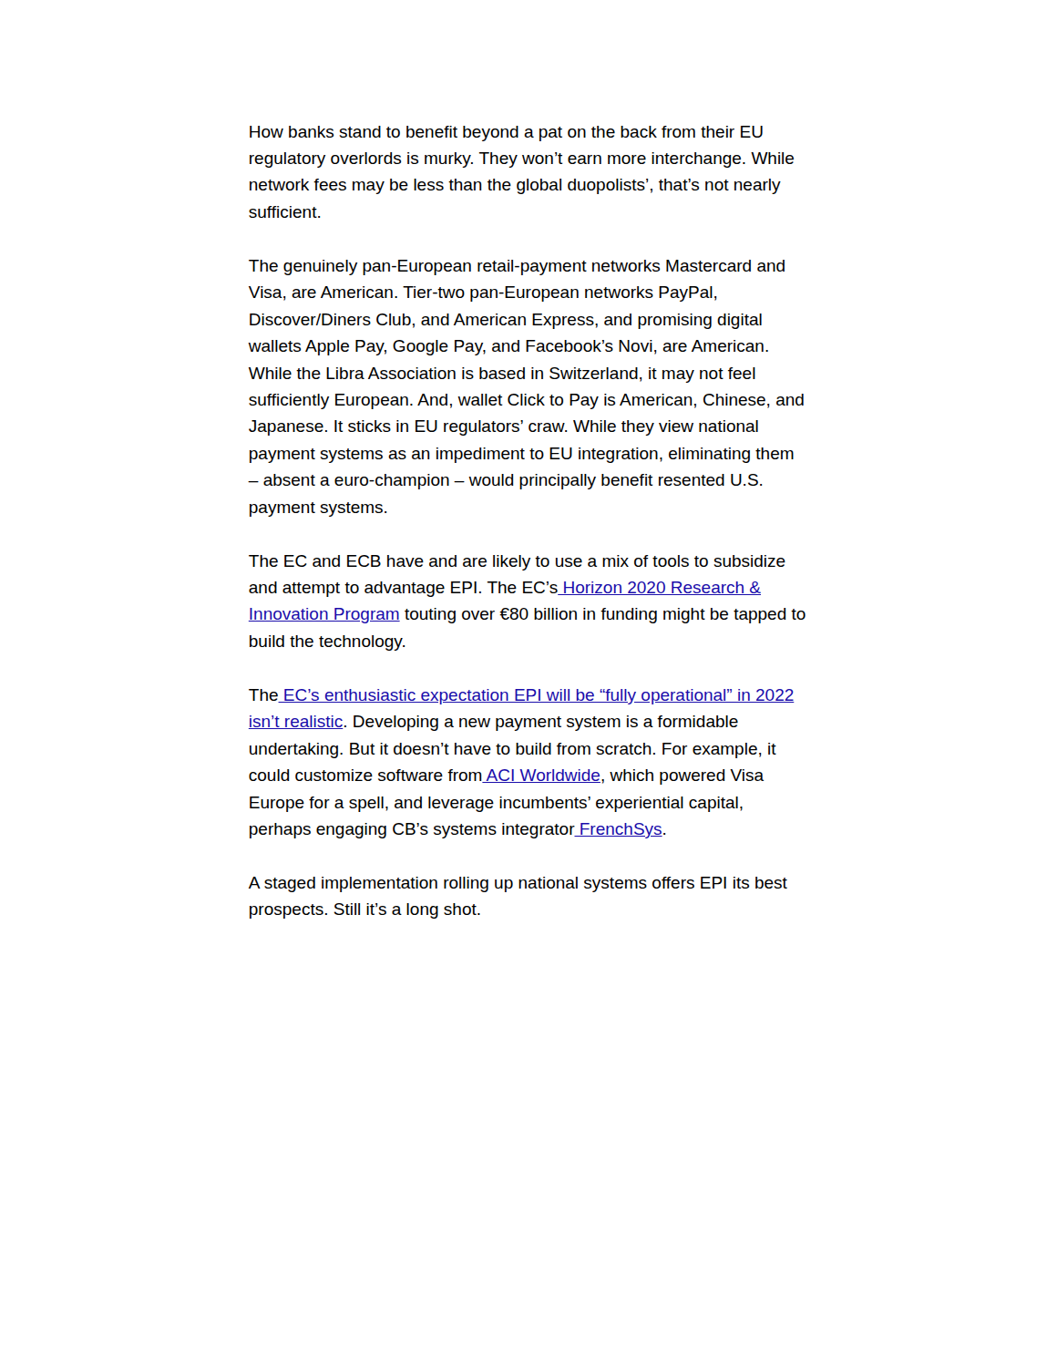How banks stand to benefit beyond a pat on the back from their EU regulatory overlords is murky. They won’t earn more interchange. While network fees may be less than the global duopolists’, that’s not nearly sufficient.
The genuinely pan-European retail-payment networks Mastercard and Visa, are American. Tier-two pan-European networks PayPal, Discover/Diners Club, and American Express, and promising digital wallets Apple Pay, Google Pay, and Facebook’s Novi, are American. While the Libra Association is based in Switzerland, it may not feel sufficiently European. And, wallet Click to Pay is American, Chinese, and Japanese. It sticks in EU regulators’ craw. While they view national payment systems as an impediment to EU integration, eliminating them – absent a euro-champion – would principally benefit resented U.S. payment systems.
The EC and ECB have and are likely to use a mix of tools to subsidize and attempt to advantage EPI. The EC’s Horizon 2020 Research & Innovation Program touting over €80 billion in funding might be tapped to build the technology.
The EC’s enthusiastic expectation EPI will be “fully operational” in 2022 isn’t realistic. Developing a new payment system is a formidable undertaking. But it doesn’t have to build from scratch. For example, it could customize software from ACI Worldwide, which powered Visa Europe for a spell, and leverage incumbents’ experiential capital, perhaps engaging CB’s systems integrator FrenchSys.
A staged implementation rolling up national systems offers EPI its best prospects. Still it’s a long shot.